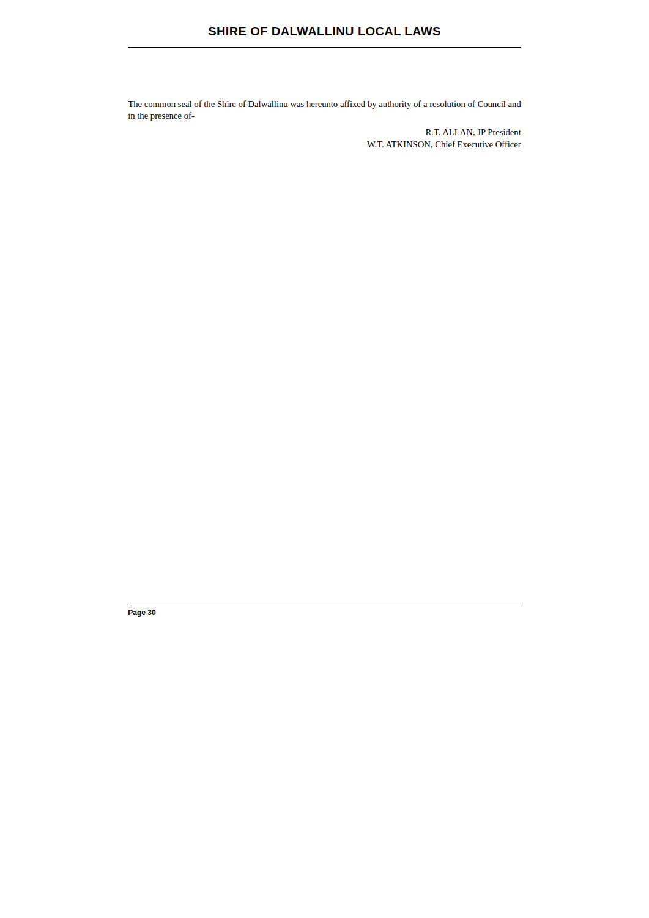SHIRE OF DALWALLINU LOCAL LAWS
The common seal of the Shire of Dalwallinu was hereunto affixed by authority of a resolution of Council and in the presence of-
R.T. ALLAN, JP President
W.T. ATKINSON, Chief Executive Officer
Page 30